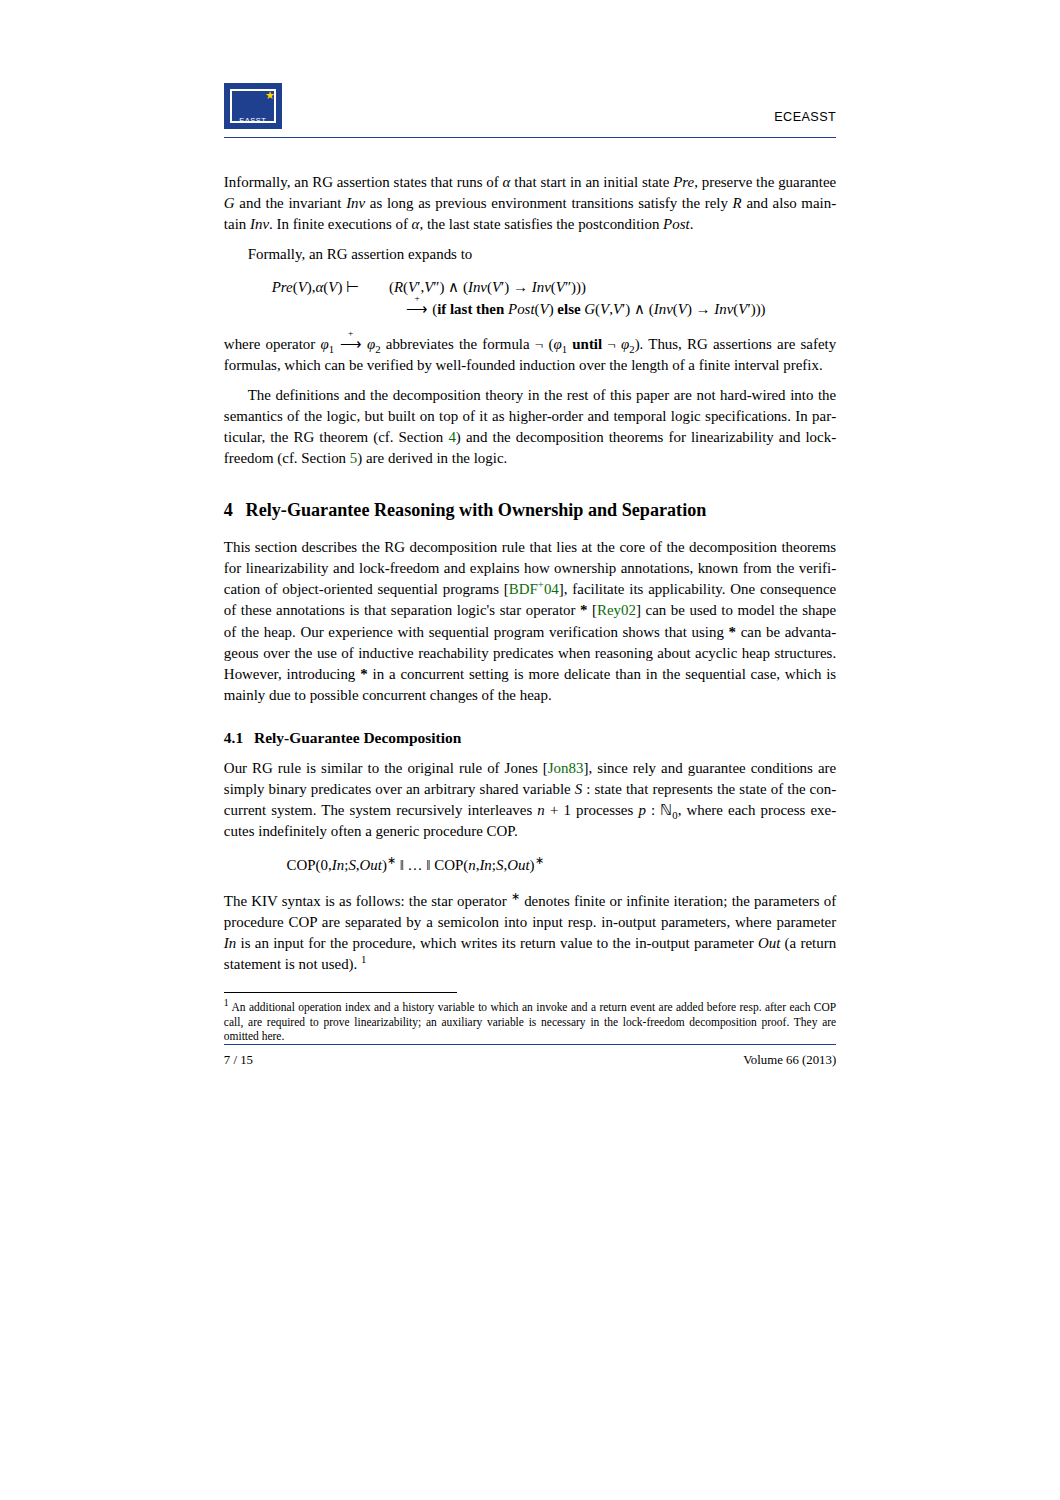★
EASST
ECEASST
Informally, an RG assertion states that runs of α that start in an initial state Pre, preserve the guarantee G and the invariant Inv as long as previous environment transitions satisfy the rely R and also maintain Inv. In finite executions of α, the last state satisfies the postcondition Post.
Formally, an RG assertion expands to
Pre(V),α(V) ⊢ (R(V′,V″) ∧ (Inv(V′) → Inv(V″))) +⟶ (if last then Post(V) else G(V,V′) ∧ (Inv(V) → Inv(V′)))
where operator φ1 +⟶ φ2 abbreviates the formula ¬ (φ1 until ¬ φ2). Thus, RG assertions are safety formulas, which can be verified by well-founded induction over the length of a finite interval prefix.
The definitions and the decomposition theory in the rest of this paper are not hard-wired into the semantics of the logic, but built on top of it as higher-order and temporal logic specifications. In particular, the RG theorem (cf. Section 4) and the decomposition theorems for linearizability and lock-freedom (cf. Section 5) are derived in the logic.
4 Rely-Guarantee Reasoning with Ownership and Separation
This section describes the RG decomposition rule that lies at the core of the decomposition theorems for linearizability and lock-freedom and explains how ownership annotations, known from the verification of object-oriented sequential programs [BDF+04], facilitate its applicability. One consequence of these annotations is that separation logic's star operator * [Rey02] can be used to model the shape of the heap. Our experience with sequential program verification shows that using * can be advantageous over the use of inductive reachability predicates when reasoning about acyclic heap structures. However, introducing * in a concurrent setting is more delicate than in the sequential case, which is mainly due to possible concurrent changes of the heap.
4.1 Rely-Guarantee Decomposition
Our RG rule is similar to the original rule of Jones [Jon83], since rely and guarantee conditions are simply binary predicates over an arbitrary shared variable S : state that represents the state of the concurrent system. The system recursively interleaves n + 1 processes p : ℕ0, where each process executes indefinitely often a generic procedure COP.
COP(0,In;S,Out)∗ ‖ … ‖ COP(n,In;S,Out)∗
The KIV syntax is as follows: the star operator ∗ denotes finite or infinite iteration; the parameters of procedure COP are separated by a semicolon into input resp. in-output parameters, where parameter In is an input for the procedure, which writes its return value to the in-output parameter Out (a return statement is not used). 1
1 An additional operation index and a history variable to which an invoke and a return event are added before resp. after each COP call, are required to prove linearizability; an auxiliary variable is necessary in the lock-freedom decomposition proof. They are omitted here.
7 / 15
Volume 66 (2013)